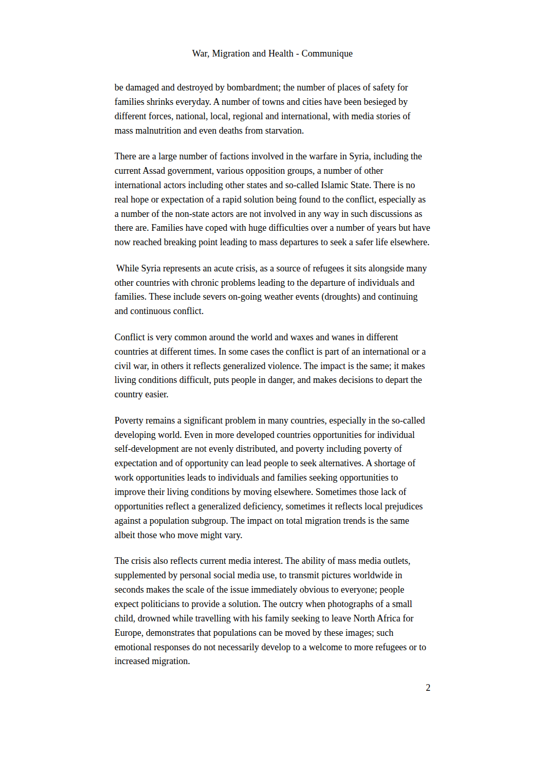War, Migration and Health - Communique
be damaged and destroyed by bombardment; the number of places of safety for families shrinks everyday. A number of towns and cities have been besieged by different forces, national, local, regional and international, with media stories of mass malnutrition and even deaths from starvation.
There are a large number of factions involved in the warfare in Syria, including the current Assad government, various opposition groups, a number of other international actors including other states and so-called Islamic State. There is no real hope or expectation of a rapid solution being found to the conflict, especially as a number of the non-state actors are not involved in any way in such discussions as there are. Families have coped with huge difficulties over a number of years but have now reached breaking point leading to mass departures to seek a safer life elsewhere.
While Syria represents an acute crisis, as a source of refugees it sits alongside many other countries with chronic problems leading to the departure of individuals and families. These include severs on-going weather events (droughts) and continuing and continuous conflict.
Conflict is very common around the world and waxes and wanes in different countries at different times. In some cases the conflict is part of an international or a civil war, in others it reflects generalized violence. The impact is the same; it makes living conditions difficult, puts people in danger, and makes decisions to depart the country easier.
Poverty remains a significant problem in many countries, especially in the so-called developing world. Even in more developed countries opportunities for individual self-development are not evenly distributed, and poverty including poverty of expectation and of opportunity can lead people to seek alternatives. A shortage of work opportunities leads to individuals and families seeking opportunities to improve their living conditions by moving elsewhere. Sometimes those lack of opportunities reflect a generalized deficiency, sometimes it reflects local prejudices against a population subgroup. The impact on total migration trends is the same albeit those who move might vary.
The crisis also reflects current media interest. The ability of mass media outlets, supplemented by personal social media use, to transmit pictures worldwide in seconds makes the scale of the issue immediately obvious to everyone; people expect politicians to provide a solution. The outcry when photographs of a small child, drowned while travelling with his family seeking to leave North Africa for Europe, demonstrates that populations can be moved by these images; such emotional responses do not necessarily develop to a welcome to more refugees or to increased migration.
2